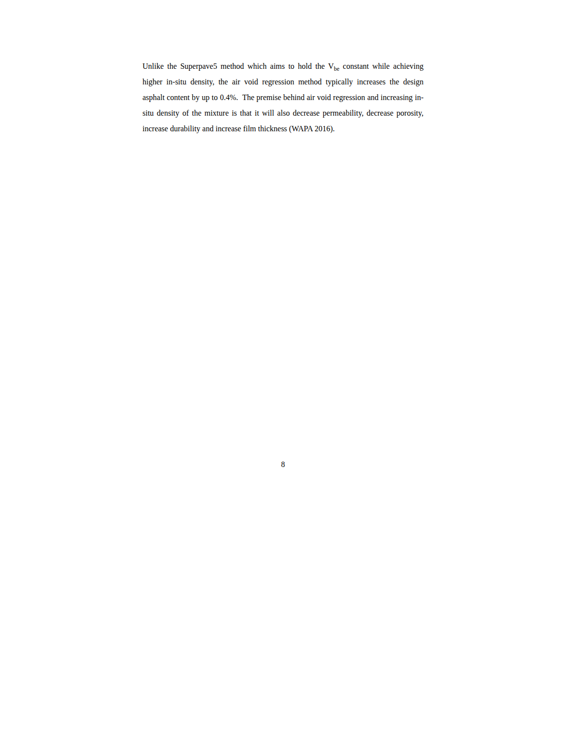Unlike the Superpave5 method which aims to hold the Vbe constant while achieving higher in-situ density, the air void regression method typically increases the design asphalt content by up to 0.4%. The premise behind air void regression and increasing in-situ density of the mixture is that it will also decrease permeability, decrease porosity, increase durability and increase film thickness (WAPA 2016).
8